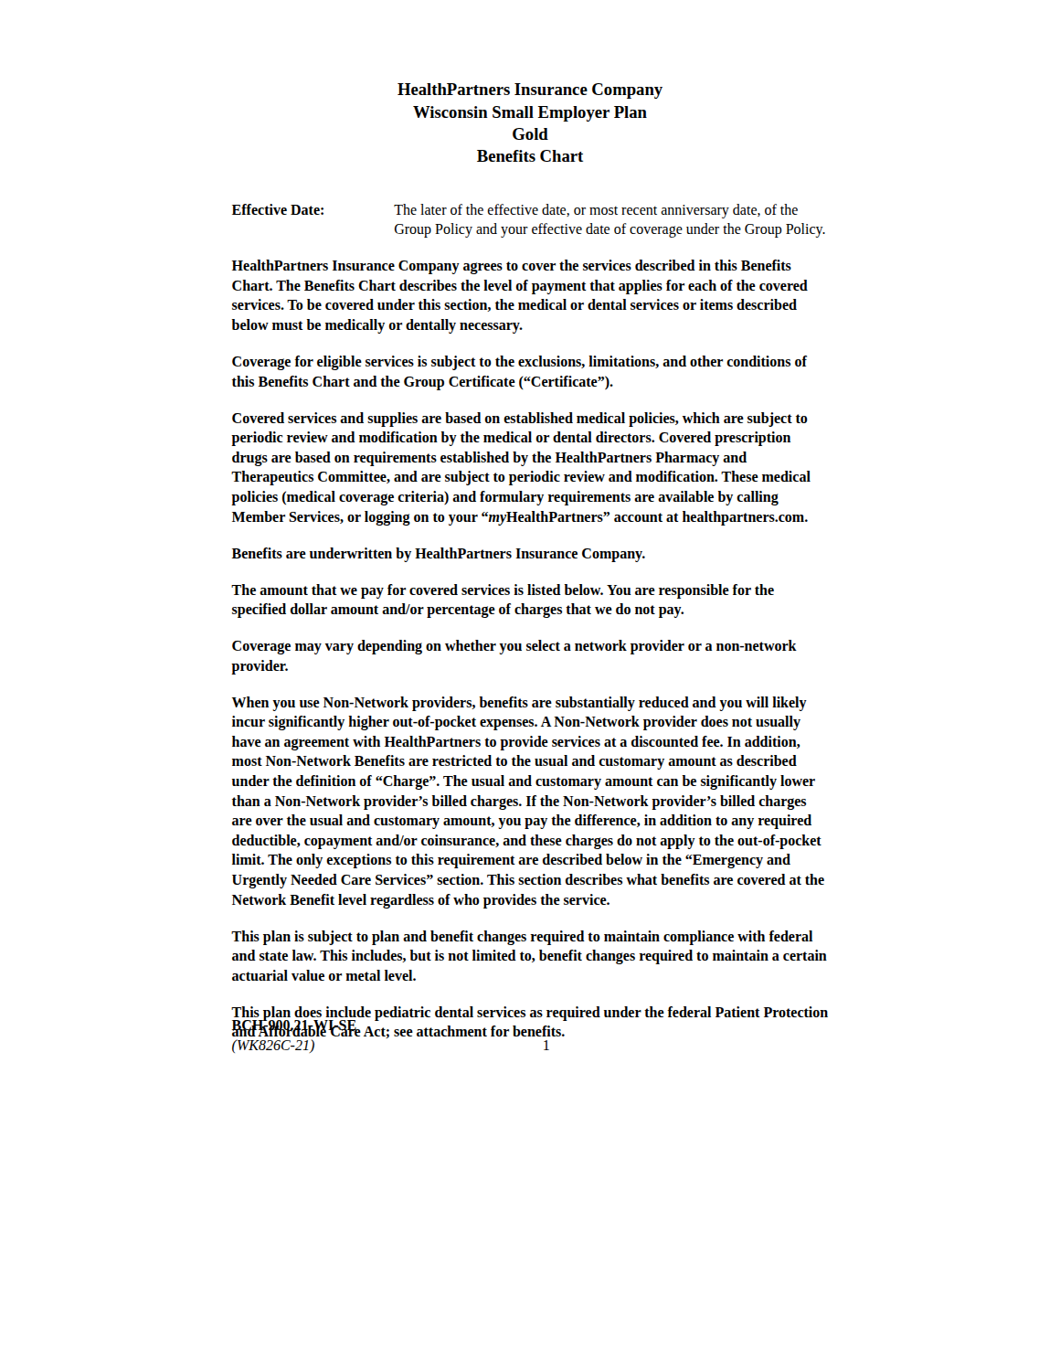HealthPartners Insurance Company Wisconsin Small Employer Plan Gold Benefits Chart
Effective Date:
The later of the effective date, or most recent anniversary date, of the Group Policy and your effective date of coverage under the Group Policy.
HealthPartners Insurance Company agrees to cover the services described in this Benefits Chart. The Benefits Chart describes the level of payment that applies for each of the covered services. To be covered under this section, the medical or dental services or items described below must be medically or dentally necessary.
Coverage for eligible services is subject to the exclusions, limitations, and other conditions of this Benefits Chart and the Group Certificate (“Certificate”).
Covered services and supplies are based on established medical policies, which are subject to periodic review and modification by the medical or dental directors. Covered prescription drugs are based on requirements established by the HealthPartners Pharmacy and Therapeutics Committee, and are subject to periodic review and modification. These medical policies (medical coverage criteria) and formulary requirements are available by calling Member Services, or logging on to your “my HealthPartners” account at healthpartners.com.
Benefits are underwritten by HealthPartners Insurance Company.
The amount that we pay for covered services is listed below. You are responsible for the specified dollar amount and/or percentage of charges that we do not pay.
Coverage may vary depending on whether you select a network provider or a non-network provider.
When you use Non-Network providers, benefits are substantially reduced and you will likely incur significantly higher out-of-pocket expenses. A Non-Network provider does not usually have an agreement with HealthPartners to provide services at a discounted fee. In addition, most Non-Network Benefits are restricted to the usual and customary amount as described under the definition of “Charge”. The usual and customary amount can be significantly lower than a Non-Network provider’s billed charges. If the Non-Network provider’s billed charges are over the usual and customary amount, you pay the difference, in addition to any required deductible, copayment and/or coinsurance, and these charges do not apply to the out-of-pocket limit. The only exceptions to this requirement are described below in the “Emergency and Urgently Needed Care Services” section. This section describes what benefits are covered at the Network Benefit level regardless of who provides the service.
This plan is subject to plan and benefit changes required to maintain compliance with federal and state law. This includes, but is not limited to, benefit changes required to maintain a certain actuarial value or metal level.
This plan does include pediatric dental services as required under the federal Patient Protection and Affordable Care Act; see attachment for benefits.
BCH-900.21-WI-SE
(WK826C-21) 1